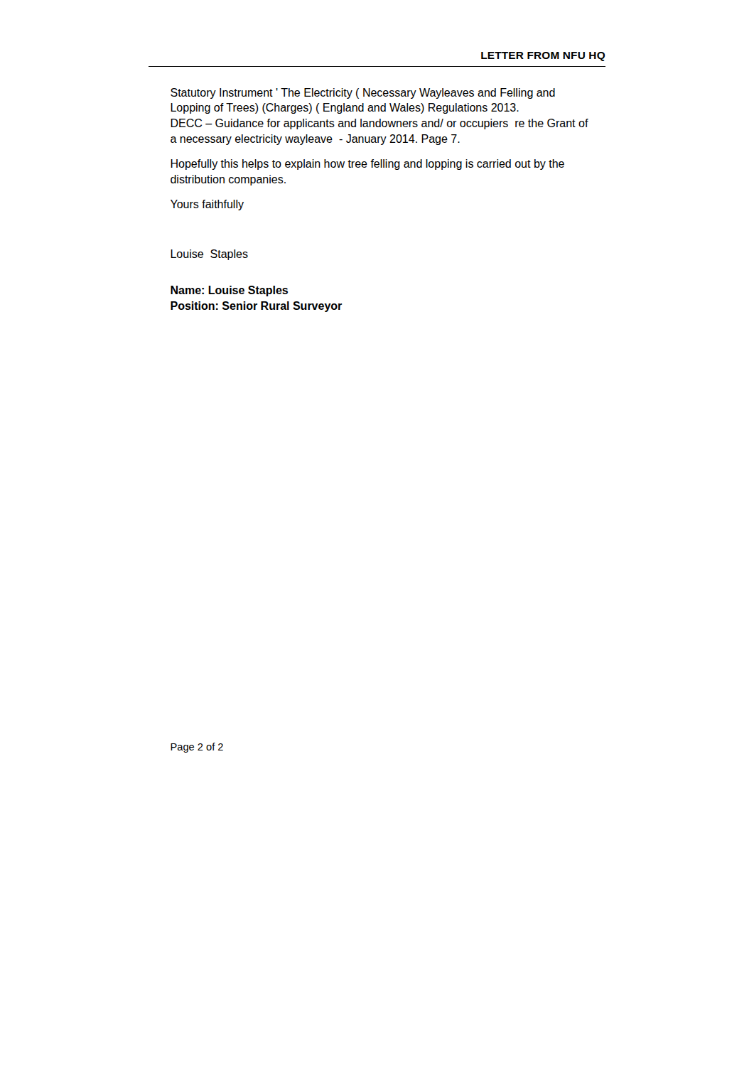LETTER FROM NFU HQ
Statutory Instrument ' The Electricity ( Necessary Wayleaves and Felling and Lopping of Trees) (Charges) ( England and Wales) Regulations 2013.
DECC – Guidance for applicants and landowners and/ or occupiers re the Grant of a necessary electricity wayleave - January 2014. Page 7.
Hopefully this helps to explain how tree felling and lopping is carried out by the distribution companies.
Yours faithfully
Louise Staples
Name: Louise Staples
Position: Senior Rural Surveyor
Page 2 of 2